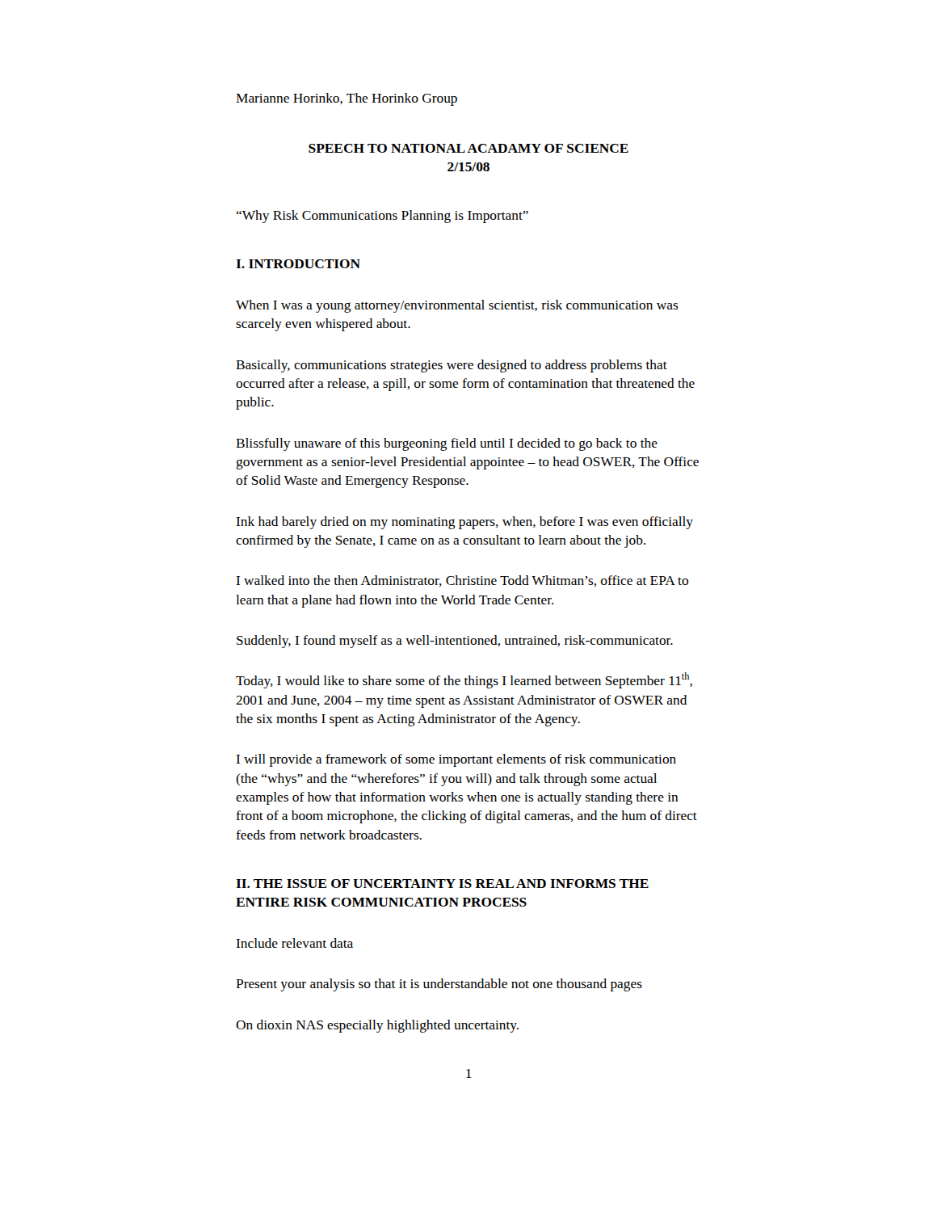Marianne Horinko, The Horinko Group
SPEECH TO NATIONAL ACADAMY OF SCIENCE
2/15/08
“Why Risk Communications Planning is Important”
I. INTRODUCTION
When I was a young attorney/environmental scientist, risk communication was scarcely even whispered about.
Basically, communications strategies were designed to address problems that occurred after a release, a spill, or some form of contamination that threatened the public.
Blissfully unaware of this burgeoning field until I decided to go back to the government as a senior-level Presidential appointee – to head OSWER, The Office of Solid Waste and Emergency Response.
Ink had barely dried on my nominating papers, when, before I was even officially confirmed by the Senate, I came on as a consultant to learn about the job.
I walked into the then Administrator, Christine Todd Whitman’s, office at EPA to learn that a plane had flown into the World Trade Center.
Suddenly, I found myself as a well-intentioned, untrained, risk-communicator.
Today, I would like to share some of the things I learned between September 11th, 2001 and June, 2004 – my time spent as Assistant Administrator of OSWER and the six months I spent as Acting Administrator of the Agency.
I will provide a framework of some important elements of risk communication (the “whys” and the “wherefores” if you will) and talk through some actual examples of how that information works when one is actually standing there in front of a boom microphone, the clicking of digital cameras, and the hum of direct feeds from network broadcasters.
II. THE ISSUE OF UNCERTAINTY IS REAL AND INFORMS THE ENTIRE RISK COMMUNICATION PROCESS
Include relevant data
Present your analysis so that it is understandable not one thousand pages
On dioxin NAS especially highlighted uncertainty.
1